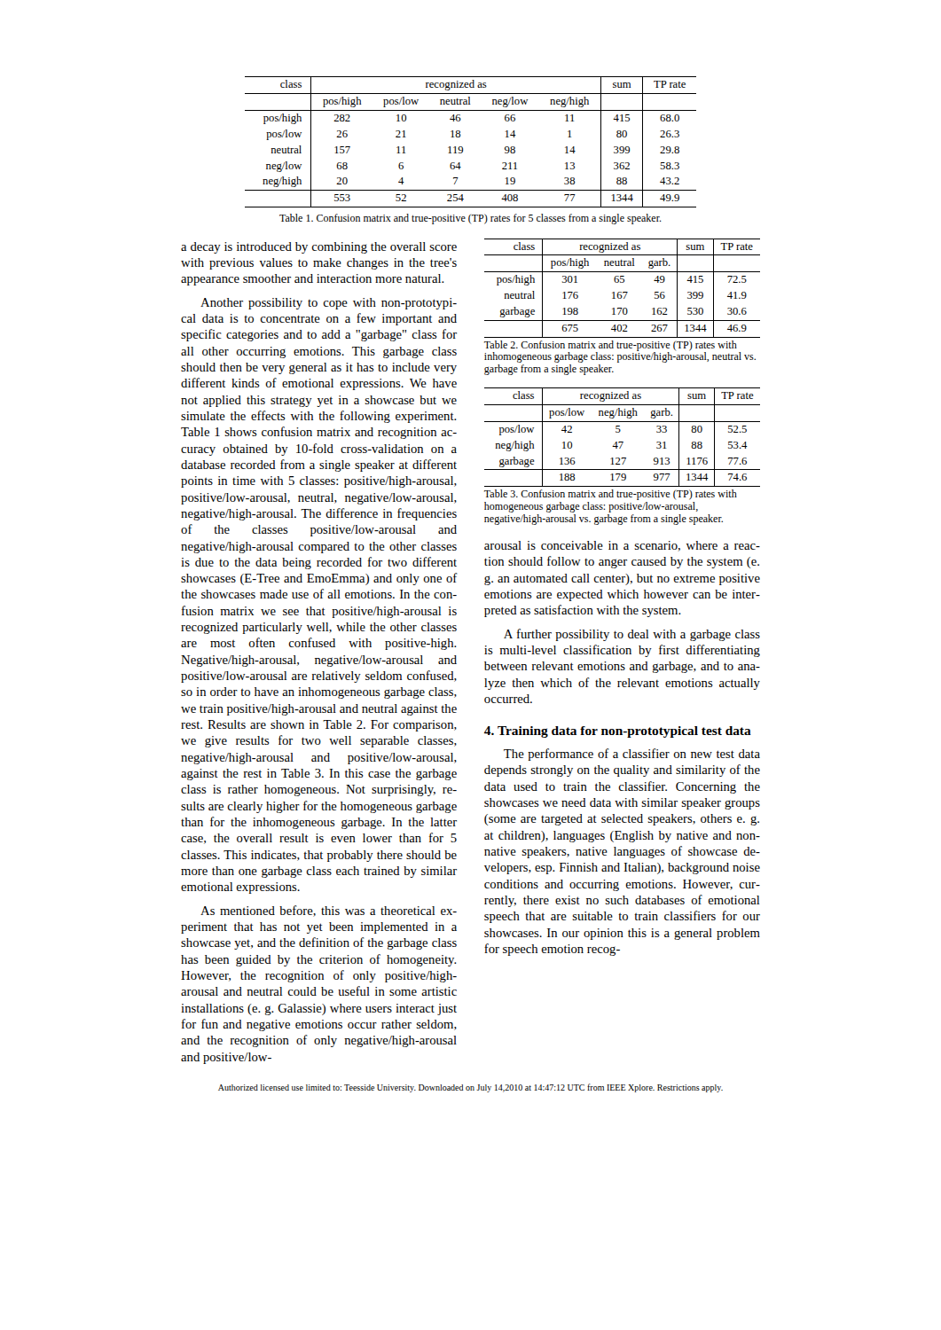| class | recognized as | sum | TP rate |
| | pos/high | pos/low | neutral | neg/low | neg/high | | |
| pos/high | 282 | 10 | 46 | 66 | 11 | 415 | 68.0 |
| pos/low | 26 | 21 | 18 | 14 | 1 | 80 | 26.3 |
| neutral | 157 | 11 | 119 | 98 | 14 | 399 | 29.8 |
| neg/low | 68 | 6 | 64 | 211 | 13 | 362 | 58.3 |
| neg/high | 20 | 4 | 7 | 19 | 38 | 88 | 43.2 |
| | 553 | 52 | 254 | 408 | 77 | 1344 | 49.9 |
Table 1. Confusion matrix and true-positive (TP) rates for 5 classes from a single speaker.
a decay is introduced by combining the overall score with previous values to make changes in the tree's appearance smoother and interaction more natural.
Another possibility to cope with non-prototypical data is to concentrate on a few important and specific categories and to add a "garbage" class for all other occurring emotions. This garbage class should then be very general as it has to include very different kinds of emotional expressions. We have not applied this strategy yet in a showcase but we simulate the effects with the following experiment. Table 1 shows confusion matrix and recognition accuracy obtained by 10-fold cross-validation on a database recorded from a single speaker at different points in time with 5 classes: positive/high-arousal, positive/low-arousal, neutral, negative/low-arousal, negative/high-arousal. The difference in frequencies of the classes positive/low-arousal and negative/high-arousal compared to the other classes is due to the data being recorded for two different showcases (E-Tree and EmoEmma) and only one of the showcases made use of all emotions. In the confusion matrix we see that positive/high-arousal is recognized particularly well, while the other classes are most often confused with positive-high. Negative/high-arousal, negative/low-arousal and positive/low-arousal are relatively seldom confused, so in order to have an inhomogeneous garbage class, we train positive/high-arousal and neutral against the rest. Results are shown in Table 2. For comparison, we give results for two well separable classes, negative/high-arousal and positive/low-arousal, against the rest in Table 3. In this case the garbage class is rather homogeneous. Not surprisingly, results are clearly higher for the homogeneous garbage than for the inhomogeneous garbage. In the latter case, the overall result is even lower than for 5 classes. This indicates, that probably there should be more than one garbage class each trained by similar emotional expressions.
As mentioned before, this was a theoretical experiment that has not yet been implemented in a showcase yet, and the definition of the garbage class has been guided by the criterion of homogeneity. However, the recognition of only positive/high-arousal and neutral could be useful in some artistic installations (e. g. Galassie) where users interact just for fun and negative emotions occur rather seldom, and the recognition of only negative/high-arousal and positive/low-
| class | recognized as | sum | TP rate |
| | pos/high | neutral | garb. | | |
| pos/high | 301 | 65 | 49 | 415 | 72.5 |
| neutral | 176 | 167 | 56 | 399 | 41.9 |
| garbage | 198 | 170 | 162 | 530 | 30.6 |
| | 675 | 402 | 267 | 1344 | 46.9 |
Table 2. Confusion matrix and true-positive (TP) rates with inhomogeneous garbage class: positive/high-arousal, neutral vs. garbage from a single speaker.
| class | recognized as | sum | TP rate |
| | pos/low | neg/high | garb. | | |
| pos/low | 42 | 5 | 33 | 80 | 52.5 |
| neg/high | 10 | 47 | 31 | 88 | 53.4 |
| garbage | 136 | 127 | 913 | 1176 | 77.6 |
| | 188 | 179 | 977 | 1344 | 74.6 |
Table 3. Confusion matrix and true-positive (TP) rates with homogeneous garbage class: positive/low-arousal, negative/high-arousal vs. garbage from a single speaker.
arousal is conceivable in a scenario, where a reaction should follow to anger caused by the system (e. g. an automated call center), but no extreme positive emotions are expected which however can be interpreted as satisfaction with the system.
A further possibility to deal with a garbage class is multi-level classification by first differentiating between relevant emotions and garbage, and to analyze then which of the relevant emotions actually occurred.
4. Training data for non-prototypical test data
The performance of a classifier on new test data depends strongly on the quality and similarity of the data used to train the classifier. Concerning the showcases we need data with similar speaker groups (some are targeted at selected speakers, others e. g. at children), languages (English by native and non-native speakers, native languages of showcase developers, esp. Finnish and Italian), background noise conditions and occurring emotions. However, currently, there exist no such databases of emotional speech that are suitable to train classifiers for our showcases. In our opinion this is a general problem for speech emotion recog-
Authorized licensed use limited to: Teesside University. Downloaded on July 14,2010 at 14:47:12 UTC from IEEE Xplore. Restrictions apply.